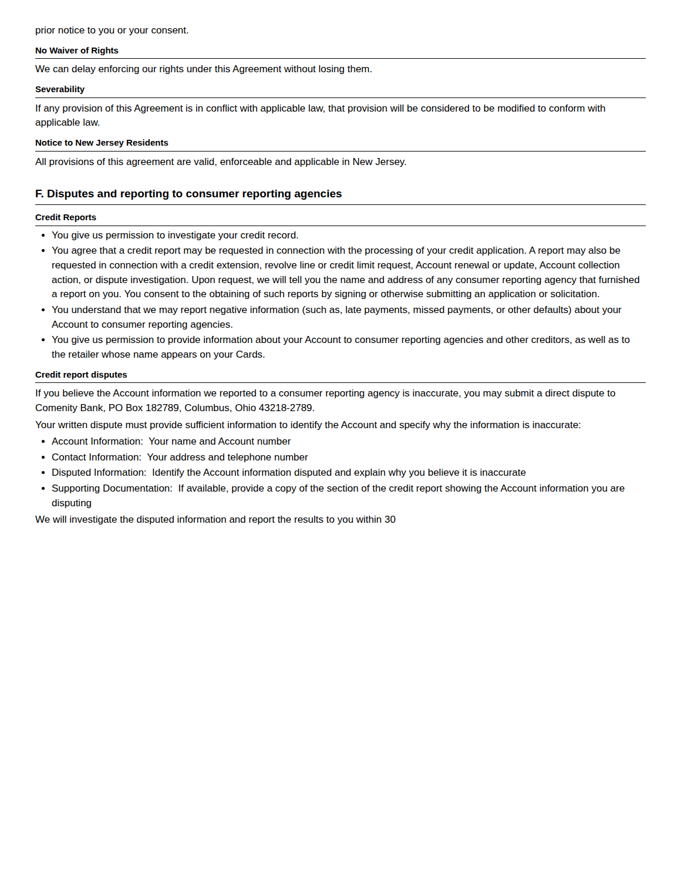prior notice to you or your consent.
No Waiver of Rights
We can delay enforcing our rights under this Agreement without losing them.
Severability
If any provision of this Agreement is in conflict with applicable law, that provision will be considered to be modified to conform with applicable law.
Notice to New Jersey Residents
All provisions of this agreement are valid, enforceable and applicable in New Jersey.
F. Disputes and reporting to consumer reporting agencies
Credit Reports
You give us permission to investigate your credit record.
You agree that a credit report may be requested in connection with the processing of your credit application. A report may also be requested in connection with a credit extension, revolve line or credit limit request, Account renewal or update, Account collection action, or dispute investigation. Upon request, we will tell you the name and address of any consumer reporting agency that furnished a report on you. You consent to the obtaining of such reports by signing or otherwise submitting an application or solicitation.
You understand that we may report negative information (such as, late payments, missed payments, or other defaults) about your Account to consumer reporting agencies.
You give us permission to provide information about your Account to consumer reporting agencies and other creditors, as well as to the retailer whose name appears on your Cards.
Credit report disputes
If you believe the Account information we reported to a consumer reporting agency is inaccurate, you may submit a direct dispute to Comenity Bank, PO Box 182789, Columbus, Ohio 43218-2789.
Your written dispute must provide sufficient information to identify the Account and specify why the information is inaccurate:
Account Information: Your name and Account number
Contact Information: Your address and telephone number
Disputed Information: Identify the Account information disputed and explain why you believe it is inaccurate
Supporting Documentation: If available, provide a copy of the section of the credit report showing the Account information you are disputing
We will investigate the disputed information and report the results to you within 30